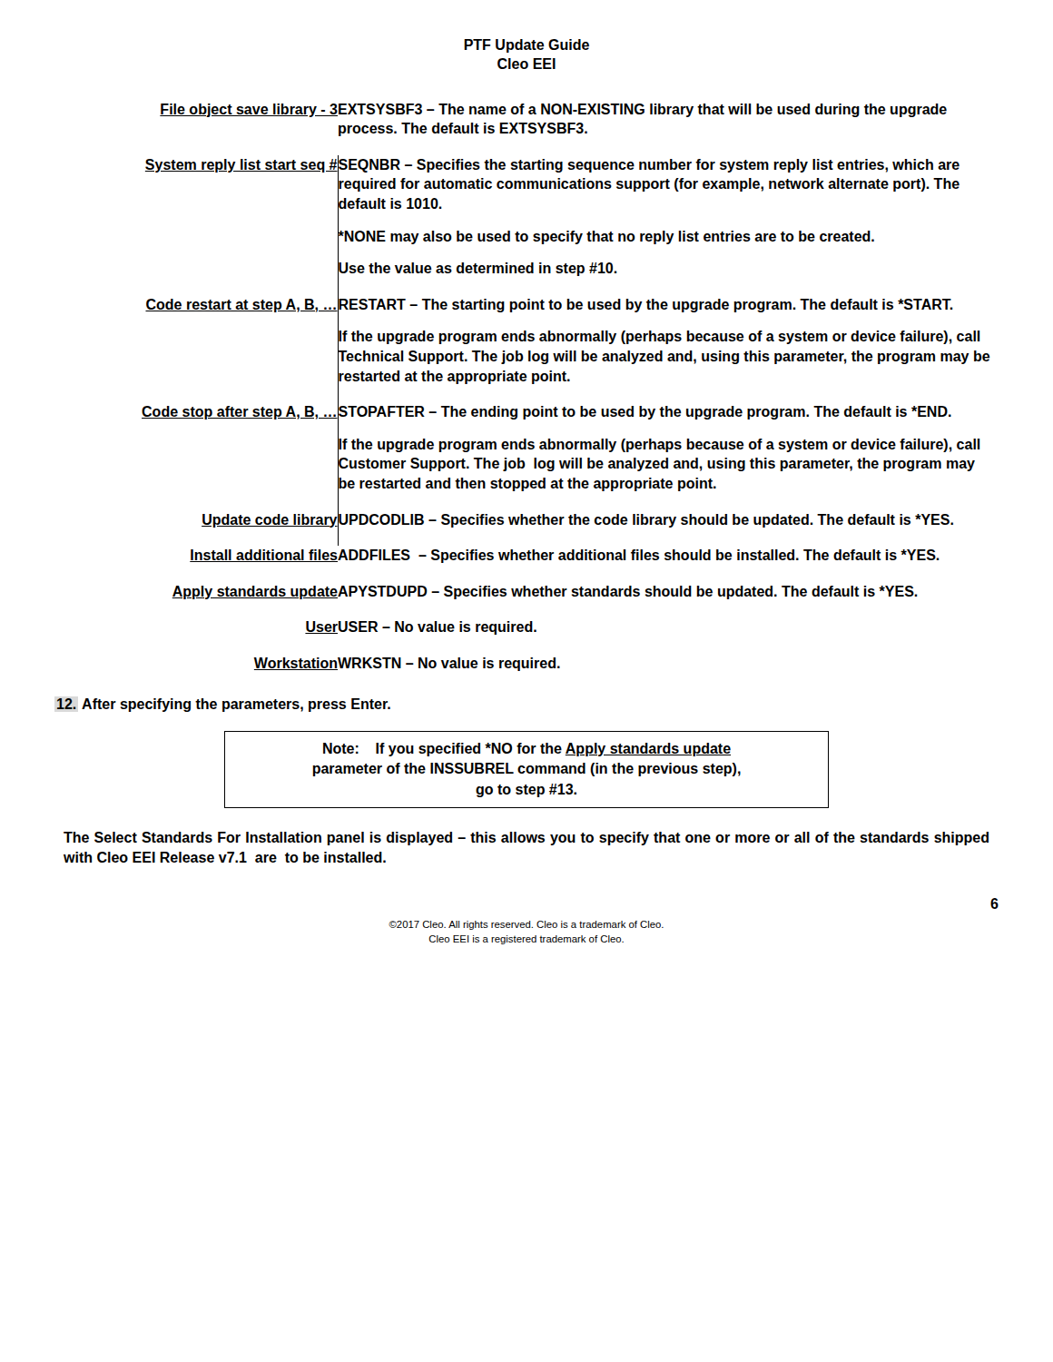PTF Update Guide
Cleo EEI
| File object save library - 3 | EXTSYSBF3 – The name of a NON-EXISTING library that will be used during the upgrade process. The default is EXTSYSBF3. |
| System reply list start seq # | SEQNBR – Specifies the starting sequence number for system reply list entries, which are required for automatic communications support (for example, network alternate port). The default is 1010. *NONE may also be used to specify that no reply list entries are to be created. Use the value as determined in step #10. |
| Code restart at step A, B, … | RESTART – The starting point to be used by the upgrade program. The default is *START. If the upgrade program ends abnormally (perhaps because of a system or device failure), call Technical Support. The job log will be analyzed and, using this parameter, the program may be restarted at the appropriate point. |
| Code stop after step A, B, … | STOPAFTER – The ending point to be used by the upgrade program. The default is *END. If the upgrade program ends abnormally (perhaps because of a system or device failure), call Customer Support. The job log will be analyzed and, using this parameter, the program may be restarted and then stopped at the appropriate point. |
| Update code library | UPDCODLIB – Specifies whether the code library should be updated. The default is *YES. |
| Install additional files | ADDFILES – Specifies whether additional files should be installed. The default is *YES. |
| Apply standards update | APYSTDUPD – Specifies whether standards should be updated. The default is *YES. |
| User | USER – No value is required. |
| Workstation | WRKSTN – No value is required. |
12. After specifying the parameters, press Enter.
Note: If you specified *NO for the Apply standards update
parameter of the INSSUBREL command (in the previous step),
go to step #13.
The Select Standards For Installation panel is displayed – this allows you to specify that one or more or all of the standards shipped with Cleo EEI Release v7.1 are to be installed.
6
©2017 Cleo. All rights reserved. Cleo is a trademark of Cleo.
Cleo EEI is a registered trademark of Cleo.